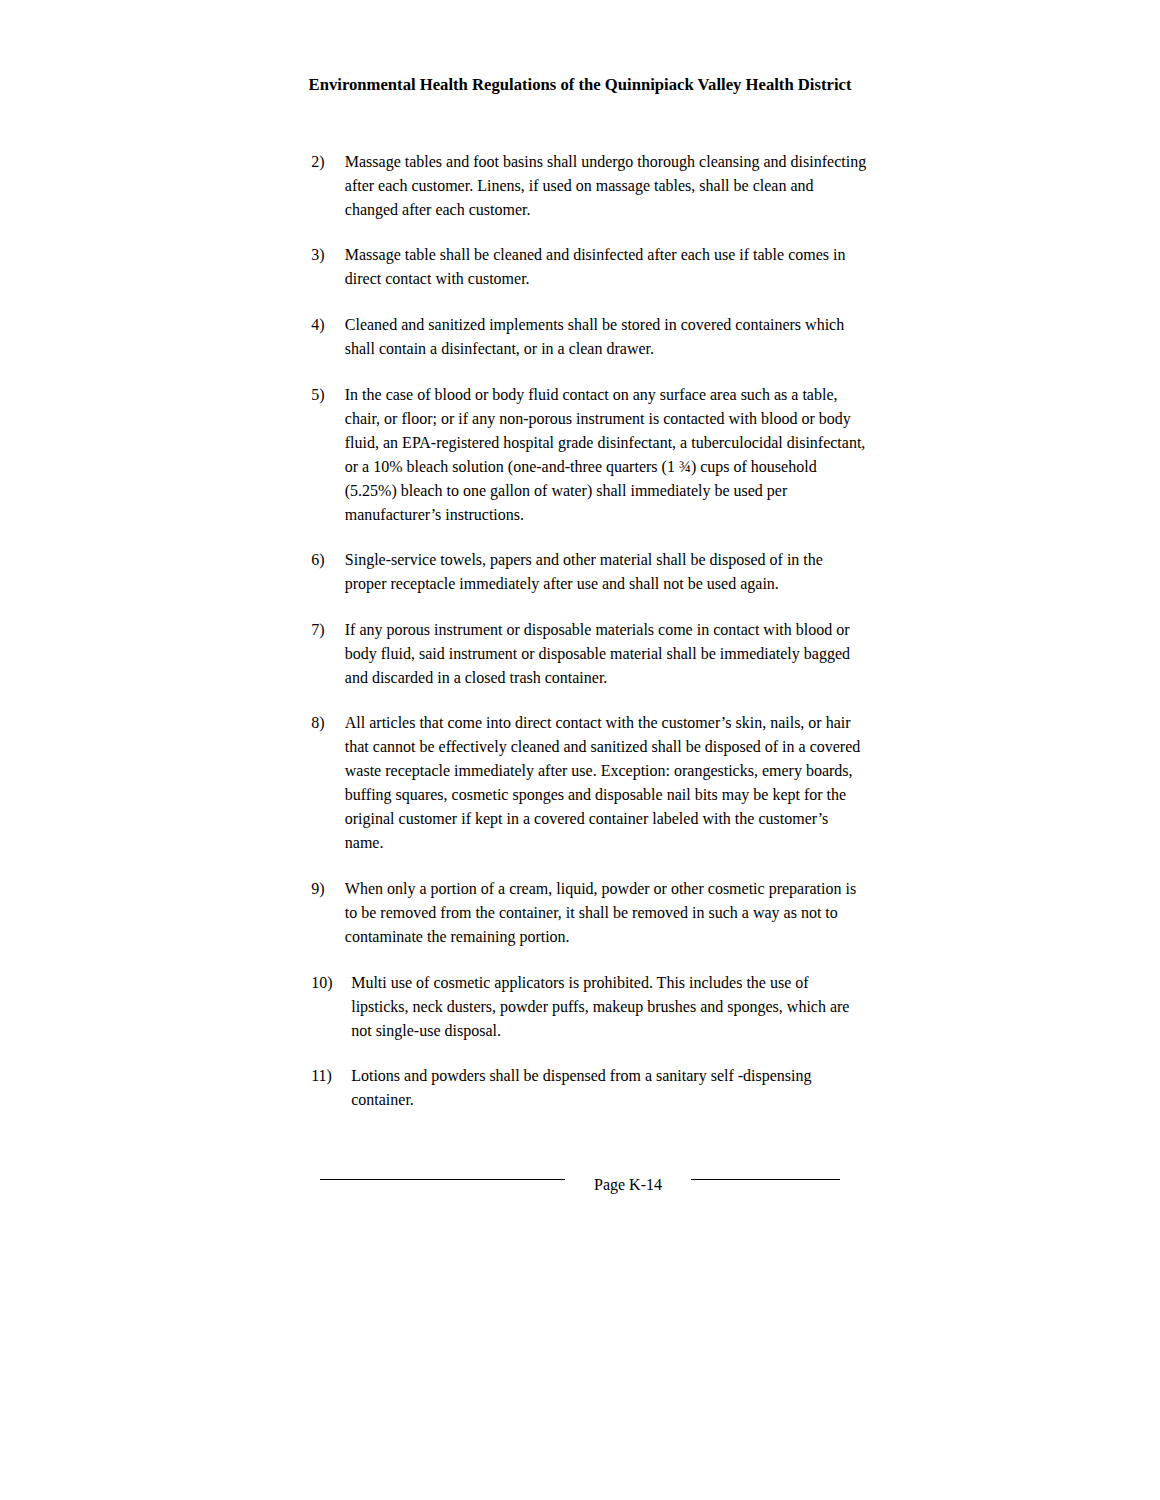Environmental Health Regulations of the Quinnipiack Valley Health District
2) Massage tables and foot basins shall undergo thorough cleansing and disinfecting after each customer. Linens, if used on massage tables, shall be clean and changed after each customer.
3) Massage table shall be cleaned and disinfected after each use if table comes in direct contact with customer.
4) Cleaned and sanitized implements shall be stored in covered containers which shall contain a disinfectant, or in a clean drawer.
5) In the case of blood or body fluid contact on any surface area such as a table, chair, or floor; or if any non-porous instrument is contacted with blood or body fluid, an EPA-registered hospital grade disinfectant, a tuberculocidal disinfectant, or a 10% bleach solution (one-and-three quarters (1 ¾) cups of household (5.25%) bleach to one gallon of water) shall immediately be used per manufacturer’s instructions.
6) Single-service towels, papers and other material shall be disposed of in the proper receptacle immediately after use and shall not be used again.
7) If any porous instrument or disposable materials come in contact with blood or body fluid, said instrument or disposable material shall be immediately bagged and discarded in a closed trash container.
8) All articles that come into direct contact with the customer’s skin, nails, or hair that cannot be effectively cleaned and sanitized shall be disposed of in a covered waste receptacle immediately after use. Exception: orangesticks, emery boards, buffing squares, cosmetic sponges and disposable nail bits may be kept for the original customer if kept in a covered container labeled with the customer’s name.
9) When only a portion of a cream, liquid, powder or other cosmetic preparation is to be removed from the container, it shall be removed in such a way as not to contaminate the remaining portion.
10) Multi use of cosmetic applicators is prohibited. This includes the use of lipsticks, neck dusters, powder puffs, makeup brushes and sponges, which are not single-use disposal.
11) Lotions and powders shall be dispensed from a sanitary self -dispensing container.
Page K-14